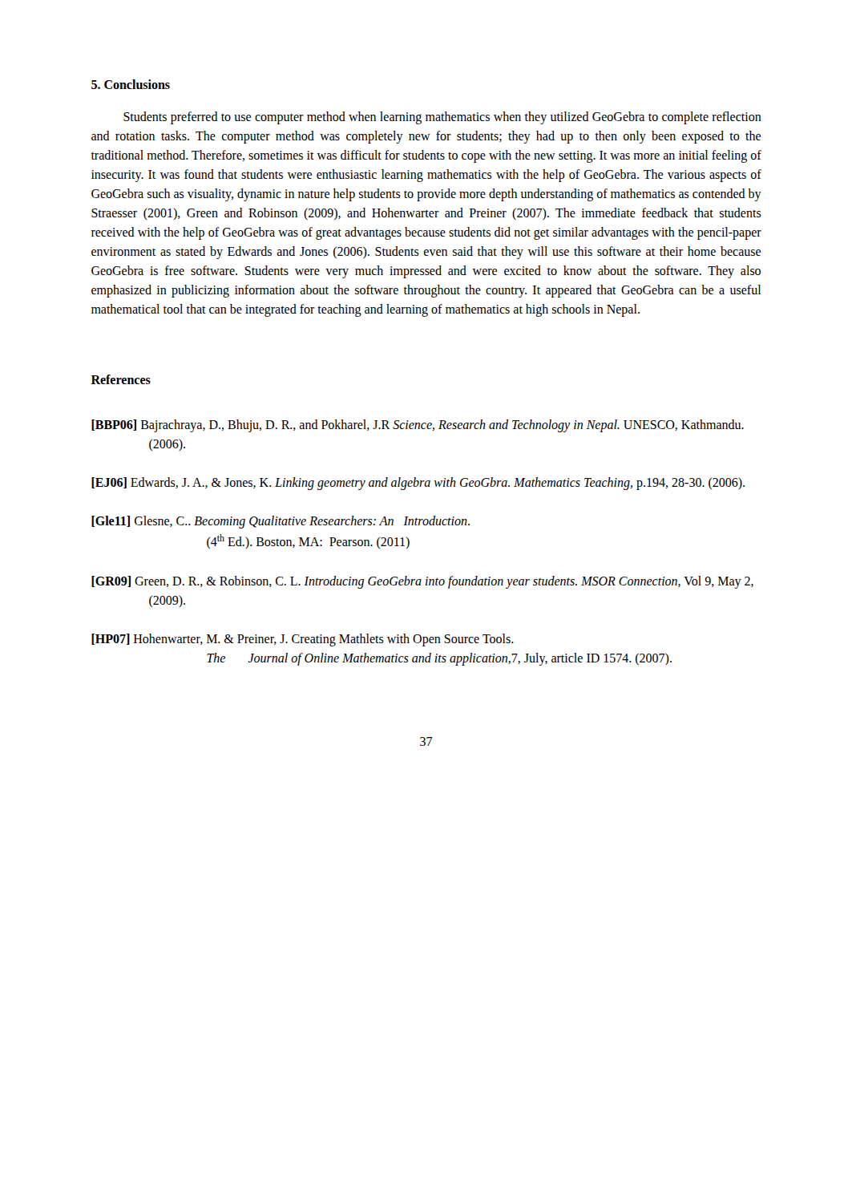5. Conclusions
Students preferred to use computer method when learning mathematics when they utilized GeoGebra to complete reflection and rotation tasks. The computer method was completely new for students; they had up to then only been exposed to the traditional method. Therefore, sometimes it was difficult for students to cope with the new setting. It was more an initial feeling of insecurity. It was found that students were enthusiastic learning mathematics with the help of GeoGebra. The various aspects of GeoGebra such as visuality, dynamic in nature help students to provide more depth understanding of mathematics as contended by Straesser (2001), Green and Robinson (2009), and Hohenwarter and Preiner (2007). The immediate feedback that students received with the help of GeoGebra was of great advantages because students did not get similar advantages with the pencil-paper environment as stated by Edwards and Jones (2006). Students even said that they will use this software at their home because GeoGebra is free software. Students were very much impressed and were excited to know about the software. They also emphasized in publicizing information about the software throughout the country. It appeared that GeoGebra can be a useful mathematical tool that can be integrated for teaching and learning of mathematics at high schools in Nepal.
References
[BBP06] Bajrachraya, D., Bhuju, D. R., and Pokharel, J.R Science, Research and Technology in Nepal. UNESCO, Kathmandu. (2006).
[EJ06] Edwards, J. A., & Jones, K. Linking geometry and algebra with GeoGbra. Mathematics Teaching, p.194, 28-30. (2006).
[Gle11] Glesne, C.. Becoming Qualitative Researchers: An Introduction.(4th Ed.). Boston, MA: Pearson. (2011)
[GR09] Green, D. R., & Robinson, C. L. Introducing GeoGebra into foundation year students. MSOR Connection, Vol 9, May 2, (2009).
[HP07] Hohenwarter, M. & Preiner, J. Creating Mathlets with Open Source Tools.The Journal of Online Mathematics and its application,7, July, article ID 1574. (2007).
37